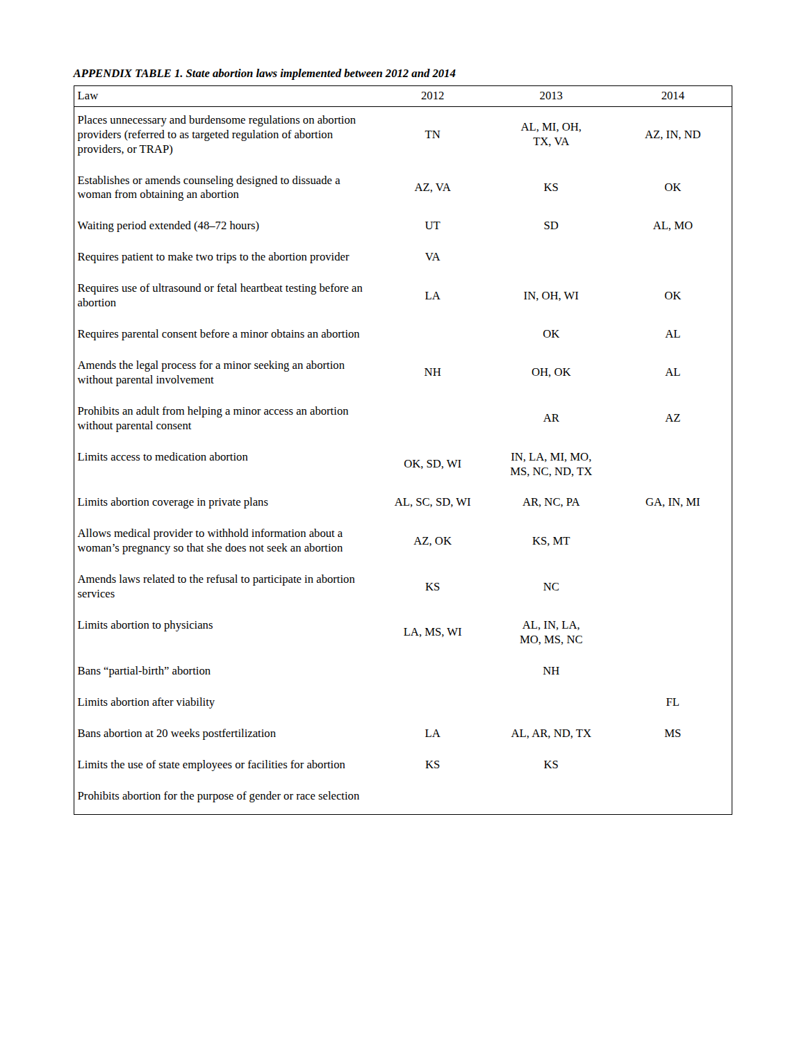APPENDIX TABLE 1. State abortion laws implemented between 2012 and 2014
| Law | 2012 | 2013 | 2014 |
| --- | --- | --- | --- |
| Places unnecessary and burdensome regulations on abortion providers (referred to as targeted regulation of abortion providers, or TRAP) | TN | AL, MI, OH, TX, VA | AZ, IN, ND |
| Establishes or amends counseling designed to dissuade a woman from obtaining an abortion | AZ, VA | KS | OK |
| Waiting period extended (48–72 hours) | UT | SD | AL, MO |
| Requires patient to make two trips to the abortion provider | VA | | |
| Requires use of ultrasound or fetal heartbeat testing before an abortion | LA | IN, OH, WI | OK |
| Requires parental consent before a minor obtains an abortion | | OK | AL |
| Amends the legal process for a minor seeking an abortion without parental involvement | NH | OH, OK | AL |
| Prohibits an adult from helping a minor access an abortion without parental consent | | AR | AZ |
| Limits access to medication abortion | OK, SD, WI | IN, LA, MI, MO, MS, NC, ND, TX | |
| Limits abortion coverage in private plans | AL, SC, SD, WI | AR, NC, PA | GA, IN, MI |
| Allows medical provider to withhold information about a woman’s pregnancy so that she does not seek an abortion | AZ, OK | KS, MT | |
| Amends laws related to the refusal to participate in abortion services | KS | NC | |
| Limits abortion to physicians | LA, MS, WI | AL, IN, LA, MO, MS, NC | |
| Bans “partial-birth” abortion | | NH | |
| Limits abortion after viability | | | FL |
| Bans abortion at 20 weeks postfertilization | LA | AL, AR, ND, TX | MS |
| Limits the use of state employees or facilities for abortion | KS | KS | |
| Prohibits abortion for the purpose of gender or race selection | | | |